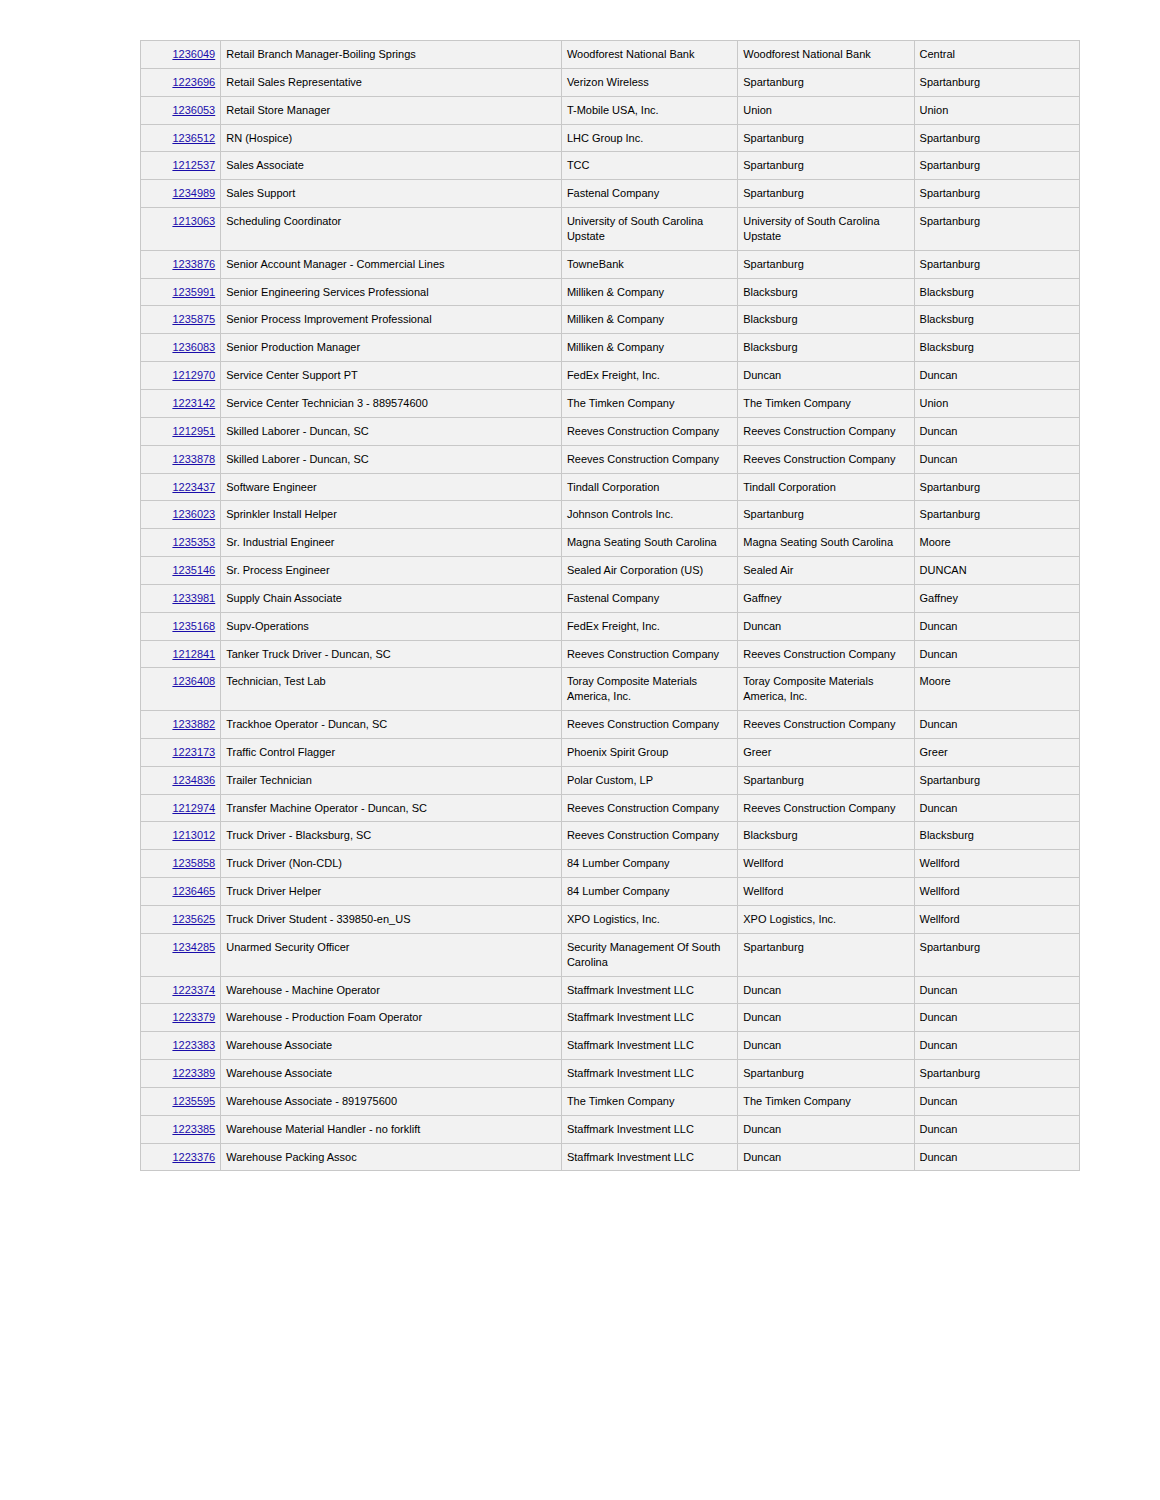| | 1236049 | Retail Branch Manager-Boiling Springs | Woodforest National Bank | Woodforest National Bank | Central |
| | 1223696 | Retail Sales Representative | Verizon Wireless | Spartanburg | Spartanburg |
| | 1236053 | Retail Store Manager | T-Mobile USA, Inc. | Union | Union |
| | 1236512 | RN (Hospice) | LHC Group Inc. | Spartanburg | Spartanburg |
| | 1212537 | Sales Associate | TCC | Spartanburg | Spartanburg |
| | 1234989 | Sales Support | Fastenal Company | Spartanburg | Spartanburg |
| | 1213063 | Scheduling Coordinator | University of South Carolina Upstate | University of South Carolina Upstate | Spartanburg |
| | 1233876 | Senior Account Manager - Commercial Lines | TowneBank | Spartanburg | Spartanburg |
| | 1235991 | Senior Engineering Services Professional | Milliken & Company | Blacksburg | Blacksburg |
| | 1235875 | Senior Process Improvement Professional | Milliken & Company | Blacksburg | Blacksburg |
| | 1236083 | Senior Production Manager | Milliken & Company | Blacksburg | Blacksburg |
| | 1212970 | Service Center Support PT | FedEx Freight, Inc. | Duncan | Duncan |
| | 1223142 | Service Center Technician 3 - 889574600 | The Timken Company | The Timken Company | Union |
| | 1212951 | Skilled Laborer - Duncan, SC | Reeves Construction Company | Reeves Construction Company | Duncan |
| | 1233878 | Skilled Laborer - Duncan, SC | Reeves Construction Company | Reeves Construction Company | Duncan |
| | 1223437 | Software Engineer | Tindall Corporation | Tindall Corporation | Spartanburg |
| | 1236023 | Sprinkler Install Helper | Johnson Controls Inc. | Spartanburg | Spartanburg |
| | 1235353 | Sr. Industrial Engineer | Magna Seating South Carolina | Magna Seating South Carolina | Moore |
| | 1235146 | Sr. Process Engineer | Sealed Air Corporation (US) | Sealed Air | DUNCAN |
| | 1233981 | Supply Chain Associate | Fastenal Company | Gaffney | Gaffney |
| | 1235168 | Supv-Operations | FedEx Freight, Inc. | Duncan | Duncan |
| | 1212841 | Tanker Truck Driver - Duncan, SC | Reeves Construction Company | Reeves Construction Company | Duncan |
| | 1236408 | Technician, Test Lab | Toray Composite Materials America, Inc. | Toray Composite Materials America, Inc. | Moore |
| | 1233882 | Trackhoe Operator - Duncan, SC | Reeves Construction Company | Reeves Construction Company | Duncan |
| | 1223173 | Traffic Control Flagger | Phoenix Spirit Group | Greer | Greer |
| | 1234836 | Trailer Technician | Polar Custom, LP | Spartanburg | Spartanburg |
| | 1212974 | Transfer Machine Operator - Duncan, SC | Reeves Construction Company | Reeves Construction Company | Duncan |
| | 1213012 | Truck Driver - Blacksburg, SC | Reeves Construction Company | Blacksburg | Blacksburg |
| | 1235858 | Truck Driver (Non-CDL) | 84 Lumber Company | Wellford | Wellford |
| | 1236465 | Truck Driver Helper | 84 Lumber Company | Wellford | Wellford |
| | 1235625 | Truck Driver Student - 339850-en_US | XPO Logistics, Inc. | XPO Logistics, Inc. | Wellford |
| | 1234285 | Unarmed Security Officer | Security Management Of South Carolina | Spartanburg | Spartanburg |
| | 1223374 | Warehouse - Machine Operator | Staffmark Investment LLC | Duncan | Duncan |
| | 1223379 | Warehouse - Production Foam Operator | Staffmark Investment LLC | Duncan | Duncan |
| | 1223383 | Warehouse Associate | Staffmark Investment LLC | Duncan | Duncan |
| | 1223389 | Warehouse Associate | Staffmark Investment LLC | Spartanburg | Spartanburg |
| | 1235595 | Warehouse Associate - 891975600 | The Timken Company | The Timken Company | Duncan |
| | 1223385 | Warehouse Material Handler - no forklift | Staffmark Investment LLC | Duncan | Duncan |
| | 1223376 | Warehouse Packing Assoc | Staffmark Investment LLC | Duncan | Duncan |